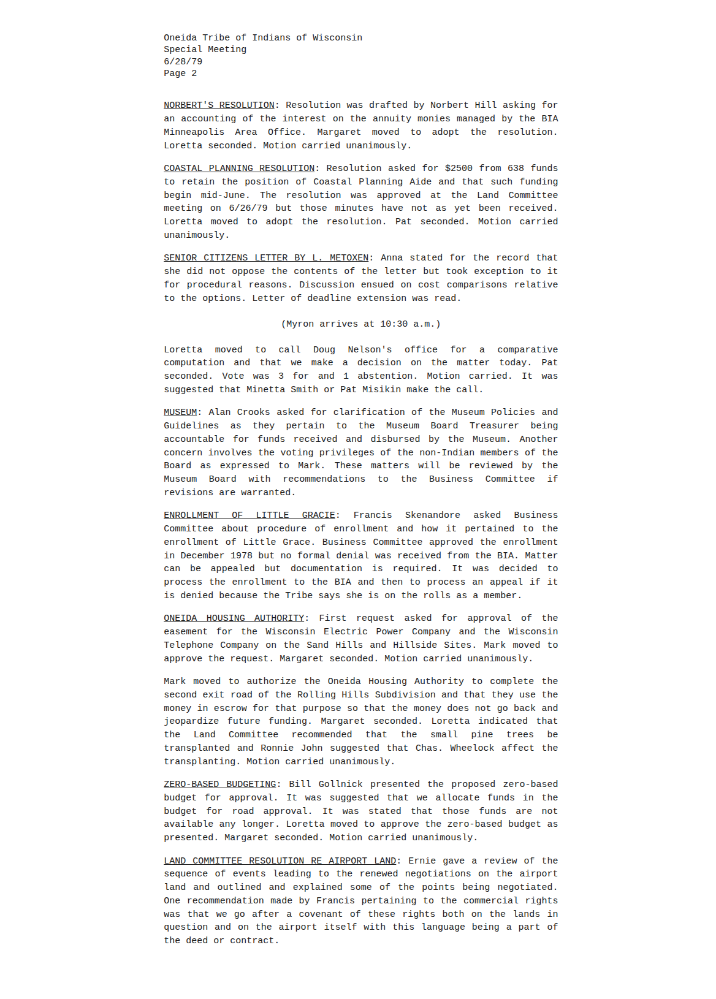Oneida Tribe of Indians of Wisconsin
Special Meeting
6/28/79
Page 2
NORBERT'S RESOLUTION: Resolution was drafted by Norbert Hill asking for an accounting of the interest on the annuity monies managed by the BIA Minneapolis Area Office. Margaret moved to adopt the resolution. Loretta seconded. Motion carried unanimously.
COASTAL PLANNING RESOLUTION: Resolution asked for $2500 from 638 funds to retain the position of Coastal Planning Aide and that such funding begin mid-June. The resolution was approved at the Land Committee meeting on 6/26/79 but those minutes have not as yet been received. Loretta moved to adopt the resolution. Pat seconded. Motion carried unanimously.
SENIOR CITIZENS LETTER BY L. METOXEN: Anna stated for the record that she did not oppose the contents of the letter but took exception to it for procedural reasons. Discussion ensued on cost comparisons relative to the options. Letter of deadline extension was read.
(Myron arrives at 10:30 a.m.)
Loretta moved to call Doug Nelson's office for a comparative computation and that we make a decision on the matter today. Pat seconded. Vote was 3 for and 1 abstention. Motion carried. It was suggested that Minetta Smith or Pat Misikin make the call.
MUSEUM: Alan Crooks asked for clarification of the Museum Policies and Guidelines as they pertain to the Museum Board Treasurer being accountable for funds received and disbursed by the Museum. Another concern involves the voting privileges of the non-Indian members of the Board as expressed to Mark. These matters will be reviewed by the Museum Board with recommendations to the Business Committee if revisions are warranted.
ENROLLMENT OF LITTLE GRACIE: Francis Skenandore asked Business Committee about procedure of enrollment and how it pertained to the enrollment of Little Grace. Business Committee approved the enrollment in December 1978 but no formal denial was received from the BIA. Matter can be appealed but documentation is required. It was decided to process the enrollment to the BIA and then to process an appeal if it is denied because the Tribe says she is on the rolls as a member.
ONEIDA HOUSING AUTHORITY: First request asked for approval of the easement for the Wisconsin Electric Power Company and the Wisconsin Telephone Company on the Sand Hills and Hillside Sites. Mark moved to approve the request. Margaret seconded. Motion carried unanimously.
Mark moved to authorize the Oneida Housing Authority to complete the second exit road of the Rolling Hills Subdivision and that they use the money in escrow for that purpose so that the money does not go back and jeopardize future funding. Margaret seconded. Loretta indicated that the Land Committee recommended that the small pine trees be transplanted and Ronnie John suggested that Chas. Wheelock affect the transplanting. Motion carried unanimously.
ZERO-BASED BUDGETING: Bill Gollnick presented the proposed zero-based budget for approval. It was suggested that we allocate funds in the budget for road approval. It was stated that those funds are not available any longer. Loretta moved to approve the zero-based budget as presented. Margaret seconded. Motion carried unanimously.
LAND COMMITTEE RESOLUTION RE AIRPORT LAND: Ernie gave a review of the sequence of events leading to the renewed negotiations on the airport land and outlined and explained some of the points being negotiated. One recommendation made by Francis pertaining to the commercial rights was that we go after a covenant of these rights both on the lands in question and on the airport itself with this language being a part of the deed or contract.